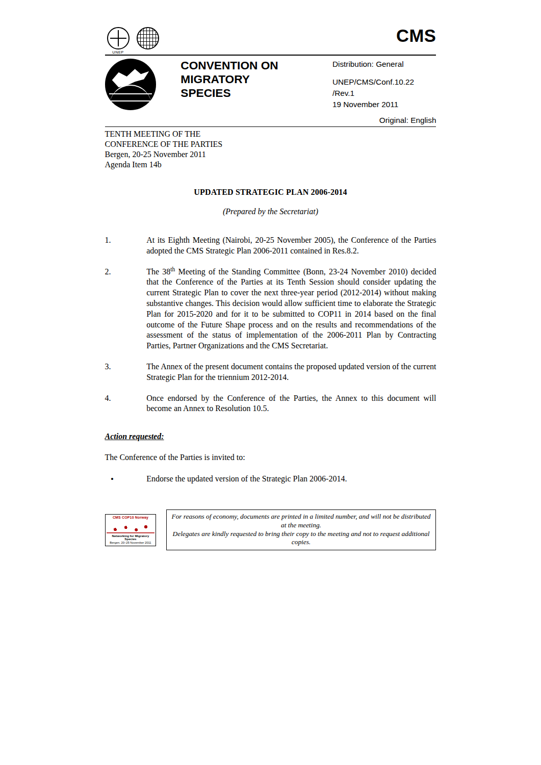| UNEP | CMS |
| | CONVENTION ON MIGRATORY SPECIES | Distribution: General UNEP/CMS/Conf.10.22 /Rev.1 19 November 2011 |
Original: English
Tenth Meeting of the
Conference of the Parties
Bergen, 20-25 November 2011
Agenda Item 14b
Updated Strategic Plan 2006-2014
(Prepared by the Secretariat)
At its Eighth Meeting (Nairobi, 20-25 November 2005), the Conference of the Parties adopted the CMS Strategic Plan 2006-2011 contained in Res.8.2.
The 38th Meeting of the Standing Committee (Bonn, 23-24 November 2010) decided that the Conference of the Parties at its Tenth Session should consider updating the current Strategic Plan to cover the next three-year period (2012-2014) without making substantive changes. This decision would allow sufficient time to elaborate the Strategic Plan for 2015-2020 and for it to be submitted to COP11 in 2014 based on the final outcome of the Future Shape process and on the results and recommendations of the assessment of the status of implementation of the 2006-2011 Plan by Contracting Parties, Partner Organizations and the CMS Secretariat.
The Annex of the present document contains the proposed updated version of the current Strategic Plan for the triennium 2012-2014.
Once endorsed by the Conference of the Parties, the Annex to this document will become an Annex to Resolution 10.5.
Action requested:
The Conference of the Parties is invited to:
Endorse the updated version of the Strategic Plan 2006-2014.
| CMS COP10 Norway Networking for Migratory Species Bergen, 20–25 November 2011 | For reasons of economy, documents are printed in a limited number, and will not be distributed at the meeting. Delegates are kindly requested to bring their copy to the meeting and not to request additional copies. |